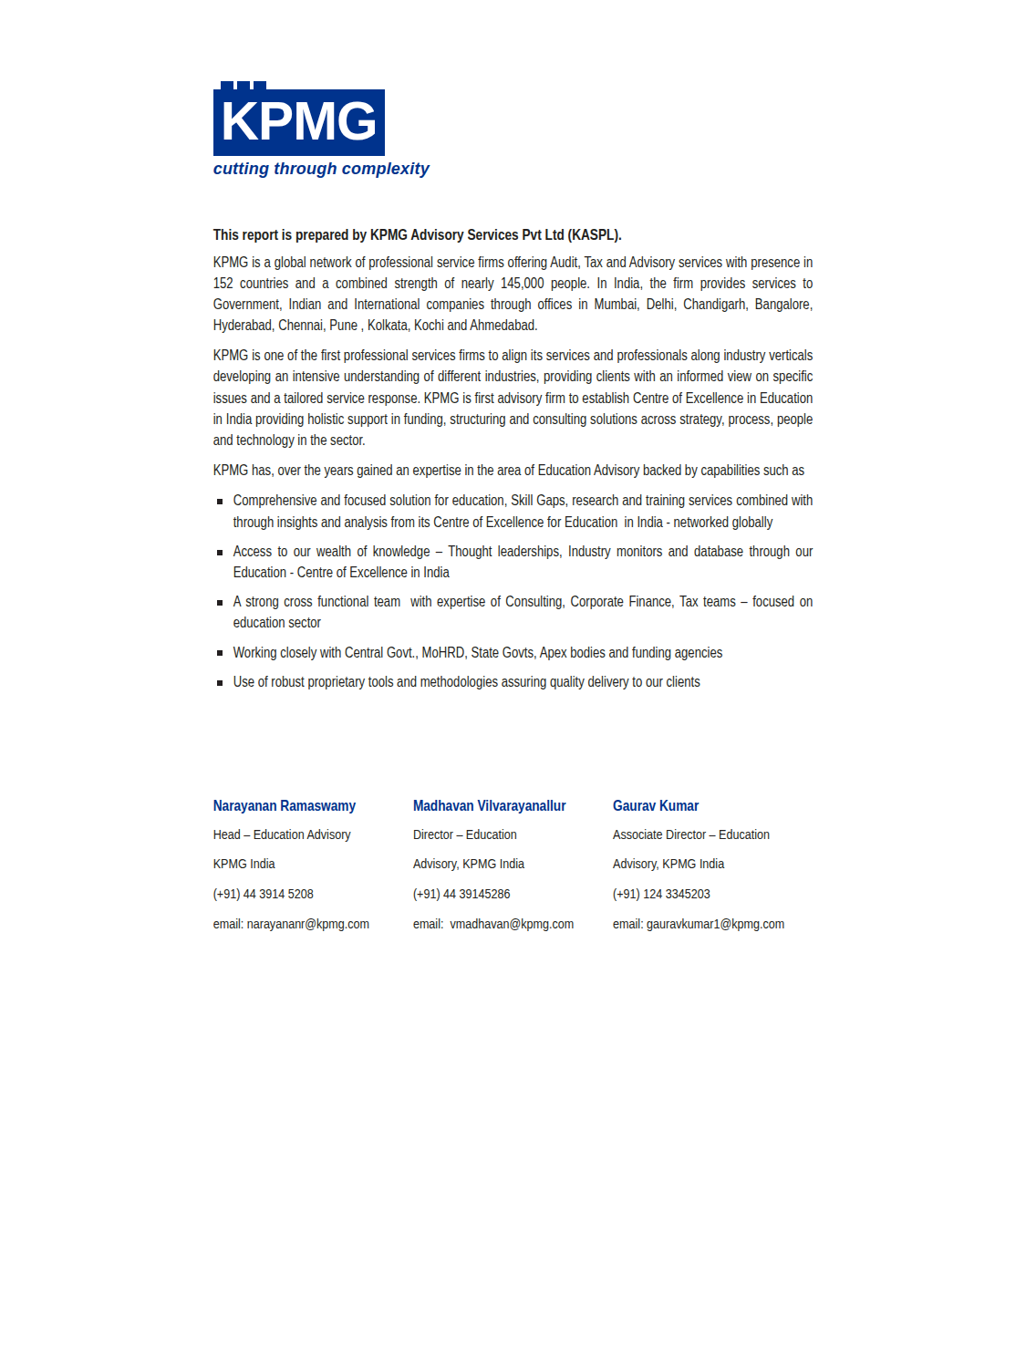KPMG
cutting through complexity
This report is prepared by KPMG Advisory Services Pvt Ltd (KASPL).
KPMG is a global network of professional service firms offering Audit, Tax and Advisory services with presence in 152 countries and a combined strength of nearly 145,000 people. In India, the firm provides services to Government, Indian and International companies through offices in Mumbai, Delhi, Chandigarh, Bangalore, Hyderabad, Chennai, Pune , Kolkata, Kochi and Ahmedabad.
KPMG is one of the first professional services firms to align its services and professionals along industry verticals developing an intensive understanding of different industries, providing clients with an informed view on specific issues and a tailored service response. KPMG is first advisory firm to establish Centre of Excellence in Education in India providing holistic support in funding, structuring and consulting solutions across strategy, process, people and technology in the sector.
KPMG has, over the years gained an expertise in the area of Education Advisory backed by capabilities such as
Comprehensive and focused solution for education, Skill Gaps, research and training services combined with through insights and analysis from its Centre of Excellence for Education in India - networked globally
Access to our wealth of knowledge – Thought leaderships, Industry monitors and database through our Education - Centre of Excellence in India
A strong cross functional team with expertise of Consulting, Corporate Finance, Tax teams – focused on education sector
Working closely with Central Govt., MoHRD, State Govts, Apex bodies and funding agencies
Use of robust proprietary tools and methodologies assuring quality delivery to our clients
Narayanan Ramaswamy
Head – Education Advisory
KPMG India
(+91) 44 3914 5208
email: narayananr@kpmg.com
Madhavan Vilvarayanallur
Director – Education
Advisory, KPMG India
(+91) 44 39145286
email: vmadhavan@kpmg.com
Gaurav Kumar
Associate Director – Education
Advisory, KPMG India
(+91) 124 3345203
email: gauravkumar1@kpmg.com